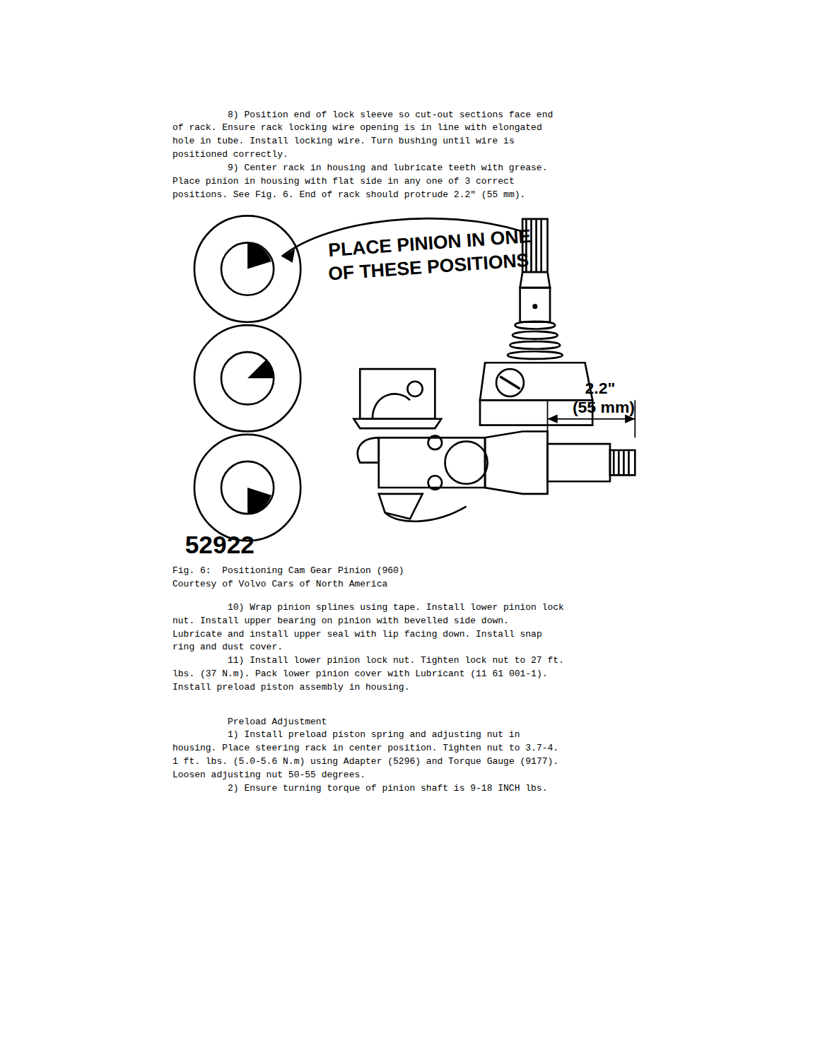8) Position end of lock sleeve so cut-out sections face end
of rack. Ensure rack locking wire opening is in line with elongated hole in tube. Install locking wire. Turn bushing until wire is positioned correctly.
9) Center rack in housing and lubricate teeth with grease.
Place pinion in housing with flat side in any one of 3 correct positions. See Fig. 6. End of rack should protrude 2.2" (55 mm).
PLACE PINION IN ONE OF THESE POSITIONS 2.2" (55 mm) 52922
Fig. 6: Positioning Cam Gear Pinion (960) Courtesy of Volvo Cars of North America
10) Wrap pinion splines using tape. Install lower pinion lock
nut. Install upper bearing on pinion with bevelled side down. Lubricate and install upper seal with lip facing down. Install snap ring and dust cover.
11) Install lower pinion lock nut. Tighten lock nut to 27 ft.
lbs. (37 N.m). Pack lower pinion cover with Lubricant (11 61 001-1). Install preload piston assembly in housing.
Preload Adjustment
1) Install preload piston spring and adjusting nut in
housing. Place steering rack in center position. Tighten nut to 3.7-4. 1 ft. lbs. (5.0-5.6 N.m) using Adapter (5296) and Torque Gauge (9177). Loosen adjusting nut 50-55 degrees.
2) Ensure turning torque of pinion shaft is 9-18 INCH lbs.